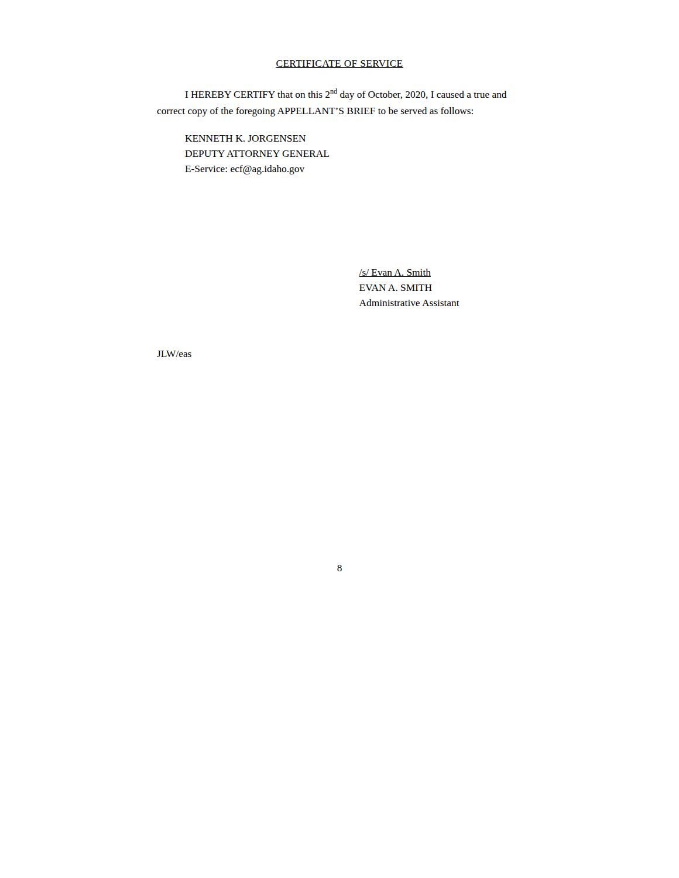CERTIFICATE OF SERVICE
I HEREBY CERTIFY that on this 2nd day of October, 2020, I caused a true and correct copy of the foregoing APPELLANT’S BRIEF to be served as follows:
KENNETH K. JORGENSEN
DEPUTY ATTORNEY GENERAL
E-Service: ecf@ag.idaho.gov
/s/ Evan A. Smith
EVAN A. SMITH
Administrative Assistant
JLW/eas
8